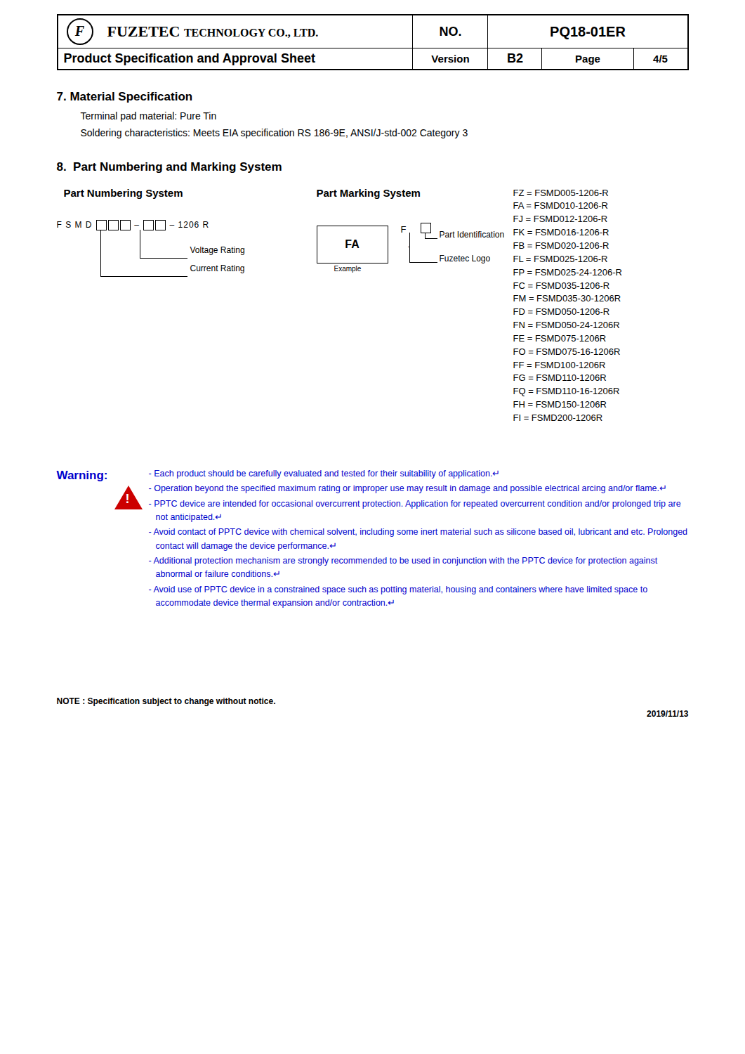| F | FUZETEC TECHNOLOGY CO., LTD. | NO. | PQ18-01ER |
| Product Specification and Approval Sheet | Version | B2 | Page | 4/5 |
7. Material Specification
Terminal pad material: Pure Tin
Soldering characteristics: Meets EIA specification RS 186-9E, ANSI/J-std-002 Category 3
8. Part Numbering and Marking System
Part Numbering System
F S M D – – 1206 R
Voltage Rating
Current Rating
Part Marking System
FA
Example
F
.
Part Identification
Fuzetec Logo
FZ = FSMD005-1206-R
FA = FSMD010-1206-R
FJ = FSMD012-1206-R
FK = FSMD016-1206-R
FB = FSMD020-1206-R
FL = FSMD025-1206-R
FP = FSMD025-24-1206-R
FC = FSMD035-1206-R
FM = FSMD035-30-1206R
FD = FSMD050-1206-R
FN = FSMD050-24-1206R
FE = FSMD075-1206R
FO = FSMD075-16-1206R
FF = FSMD100-1206R
FG = FSMD110-1206R
FQ = FSMD110-16-1206R
FH = FSMD150-1206R
FI = FSMD200-1206R
Warning:
- Each product should be carefully evaluated and tested for their suitability of application.↵
Operation beyond the specified maximum rating or improper use may result in damage and possible electrical arcing and/or flame.↵
PPTC device are intended for occasional overcurrent protection. Application for repeated overcurrent condition and/or prolonged trip are not anticipated.↵
Avoid contact of PPTC device with chemical solvent, including some inert material such as silicone based oil, lubricant and etc. Prolonged contact will damage the device performance.↵
Additional protection mechanism are strongly recommended to be used in conjunction with the PPTC device for protection against abnormal or failure conditions.↵
Avoid use of PPTC device in a constrained space such as potting material, housing and containers where have limited space to accommodate device thermal expansion and/or contraction.↵
NOTE : Specification subject to change without notice. 2019/11/13